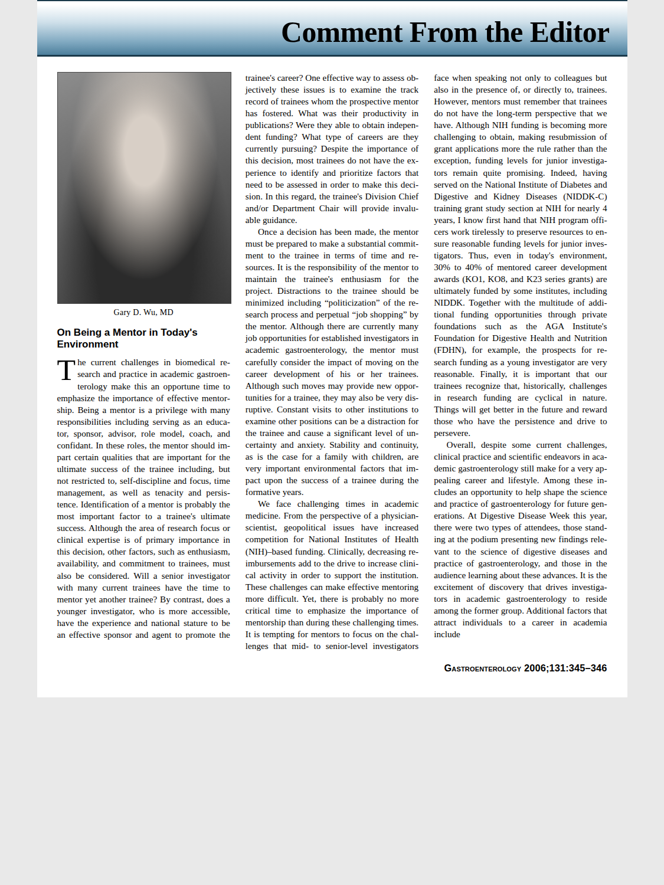Comment From the Editor
Gary D. Wu, MD
On Being a Mentor in Today's Environment
The current challenges in biomedical research and practice in academic gastroenterology make this an opportune time to emphasize the importance of effective mentorship. Being a mentor is a privilege with many responsibilities including serving as an educator, sponsor, advisor, role model, coach, and confidant. In these roles, the mentor should impart certain qualities that are important for the ultimate success of the trainee including, but not restricted to, self-discipline and focus, time management, as well as tenacity and persistence. Identification of a mentor is probably the most important factor to a trainee's ultimate success. Although the area of research focus or clinical expertise is of primary importance in this decision, other factors, such as enthusiasm, availability, and commitment to trainees, must also be considered. Will a senior investigator with many current trainees have the time to mentor yet another trainee? By contrast, does a younger investigator, who is more accessible, have the experience and national stature to be an effective sponsor and agent to promote the trainee's career? One effective way to assess objectively these issues is to examine the track record of trainees whom the prospective mentor has fostered. What was their productivity in publications? Were they able to obtain independent funding? What type of careers are they currently pursuing? Despite the importance of this decision, most trainees do not have the experience to identify and prioritize factors that need to be assessed in order to make this decision. In this regard, the trainee's Division Chief and/or Department Chair will provide invaluable guidance.
Once a decision has been made, the mentor must be prepared to make a substantial commitment to the trainee in terms of time and resources. It is the responsibility of the mentor to maintain the trainee's enthusiasm for the project. Distractions to the trainee should be minimized including “politicization” of the research process and perpetual “job shopping” by the mentor. Although there are currently many job opportunities for established investigators in academic gastroenterology, the mentor must carefully consider the impact of moving on the career development of his or her trainees. Although such moves may provide new opportunities for a trainee, they may also be very disruptive. Constant visits to other institutions to examine other positions can be a distraction for the trainee and cause a significant level of uncertainty and anxiety. Stability and continuity, as is the case for a family with children, are very important environmental factors that impact upon the success of a trainee during the formative years.
We face challenging times in academic medicine. From the perspective of a physician-scientist, geopolitical issues have increased competition for National Institutes of Health (NIH)–based funding. Clinically, decreasing reimbursements add to the drive to increase clinical activity in order to support the institution. These challenges can make effective mentoring more difficult. Yet, there is probably no more critical time to emphasize the importance of mentorship than during these challenging times. It is tempting for mentors to focus on the challenges that mid- to senior-level investigators face when speaking not only to colleagues but also in the presence of, or directly to, trainees. However, mentors must remember that trainees do not have the long-term perspective that we have. Although NIH funding is becoming more challenging to obtain, making resubmission of grant applications more the rule rather than the exception, funding levels for junior investigators remain quite promising. Indeed, having served on the National Institute of Diabetes and Digestive and Kidney Diseases (NIDDK-C) training grant study section at NIH for nearly 4 years, I know first hand that NIH program officers work tirelessly to preserve resources to ensure reasonable funding levels for junior investigators. Thus, even in today's environment, 30% to 40% of mentored career development awards (KO1, KO8, and K23 series grants) are ultimately funded by some institutes, including NIDDK. Together with the multitude of additional funding opportunities through private foundations such as the AGA Institute's Foundation for Digestive Health and Nutrition (FDHN), for example, the prospects for research funding as a young investigator are very reasonable. Finally, it is important that our trainees recognize that, historically, challenges in research funding are cyclical in nature. Things will get better in the future and reward those who have the persistence and drive to persevere.
Overall, despite some current challenges, clinical practice and scientific endeavors in academic gastroenterology still make for a very appealing career and lifestyle. Among these includes an opportunity to help shape the science and practice of gastroenterology for future generations. At Digestive Disease Week this year, there were two types of attendees, those standing at the podium presenting new findings relevant to the science of digestive diseases and practice of gastroenterology, and those in the audience learning about these advances. It is the excitement of discovery that drives investigators in academic gastroenterology to reside among the former group. Additional factors that attract individuals to a career in academia include
Gastroenterology 2006;131:345–346